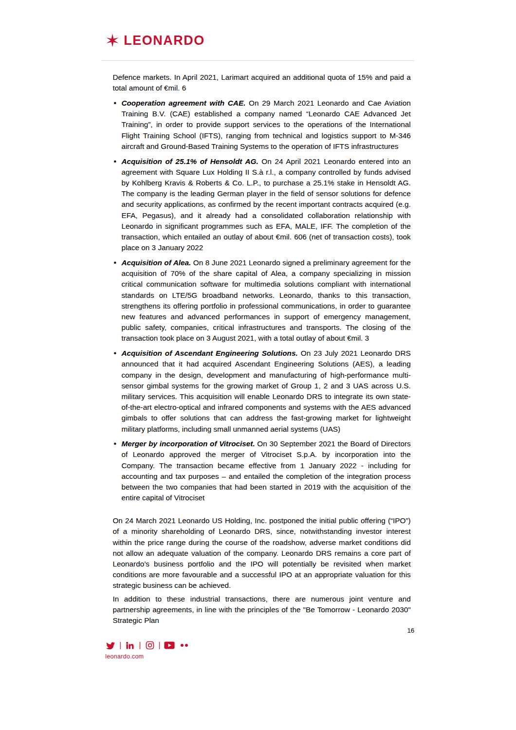LEONARDO
Defence markets. In April 2021, Larimart acquired an additional quota of 15% and paid a total amount of €mil. 6
Cooperation agreement with CAE. On 29 March 2021 Leonardo and Cae Aviation Training B.V. (CAE) established a company named “Leonardo CAE Advanced Jet Training”, in order to provide support services to the operations of the International Flight Training School (IFTS), ranging from technical and logistics support to M-346 aircraft and Ground-Based Training Systems to the operation of IFTS infrastructures
Acquisition of 25.1% of Hensoldt AG. On 24 April 2021 Leonardo entered into an agreement with Square Lux Holding II S.à r.l., a company controlled by funds advised by Kohlberg Kravis & Roberts & Co. L.P., to purchase a 25.1% stake in Hensoldt AG. The company is the leading German player in the field of sensor solutions for defence and security applications, as confirmed by the recent important contracts acquired (e.g. EFA, Pegasus), and it already had a consolidated collaboration relationship with Leonardo in significant programmes such as EFA, MALE, IFF. The completion of the transaction, which entailed an outlay of about €mil. 606 (net of transaction costs), took place on 3 January 2022
Acquisition of Alea. On 8 June 2021 Leonardo signed a preliminary agreement for the acquisition of 70% of the share capital of Alea, a company specializing in mission critical communication software for multimedia solutions compliant with international standards on LTE/5G broadband networks. Leonardo, thanks to this transaction, strengthens its offering portfolio in professional communications, in order to guarantee new features and advanced performances in support of emergency management, public safety, companies, critical infrastructures and transports. The closing of the transaction took place on 3 August 2021, with a total outlay of about €mil. 3
Acquisition of Ascendant Engineering Solutions. On 23 July 2021 Leonardo DRS announced that it had acquired Ascendant Engineering Solutions (AES), a leading company in the design, development and manufacturing of high-performance multi-sensor gimbal systems for the growing market of Group 1, 2 and 3 UAS across U.S. military services. This acquisition will enable Leonardo DRS to integrate its own state-of-the-art electro-optical and infrared components and systems with the AES advanced gimbals to offer solutions that can address the fast-growing market for lightweight military platforms, including small unmanned aerial systems (UAS)
Merger by incorporation of Vitrociset. On 30 September 2021 the Board of Directors of Leonardo approved the merger of Vitrociset S.p.A. by incorporation into the Company. The transaction became effective from 1 January 2022 - including for accounting and tax purposes – and entailed the completion of the integration process between the two companies that had been started in 2019 with the acquisition of the entire capital of Vitrociset
On 24 March 2021 Leonardo US Holding, Inc. postponed the initial public offering (“IPO”) of a minority shareholding of Leonardo DRS, since, notwithstanding investor interest within the price range during the course of the roadshow, adverse market conditions did not allow an adequate valuation of the company. Leonardo DRS remains a core part of Leonardo’s business portfolio and the IPO will potentially be revisited when market conditions are more favourable and a successful IPO at an appropriate valuation for this strategic business can be achieved.
In addition to these industrial transactions, there are numerous joint venture and partnership agreements, in line with the principles of the "Be Tomorrow - Leonardo 2030" Strategic Plan
16
| | |
leonardo.com